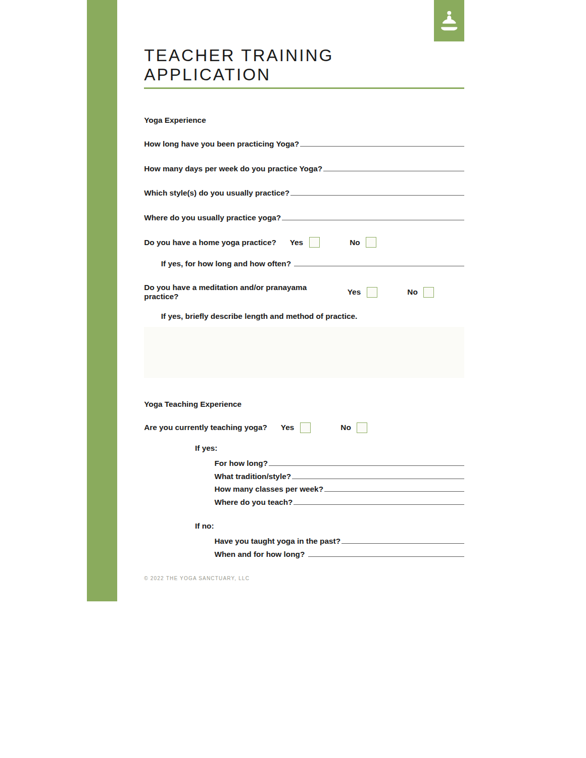Teacher Training Application
Yoga Experience
How long have you been practicing Yoga?
How many days per week do you practice Yoga?
Which style(s) do you usually practice?
Where do you usually practice yoga?
Do you have a home yoga practice? Yes No
If yes, for how long and how often?
Do you have a meditation and/or pranayama practice? Yes No
If yes, briefly describe length and method of practice.
Yoga Teaching Experience
Are you currently teaching yoga? Yes No
If yes:
For how long?
What tradition/style?
How many classes per week?
Where do you teach?
If no:
Have you taught yoga in the past?
When and for how long?
© 2022 The Yoga Sanctuary, LLC